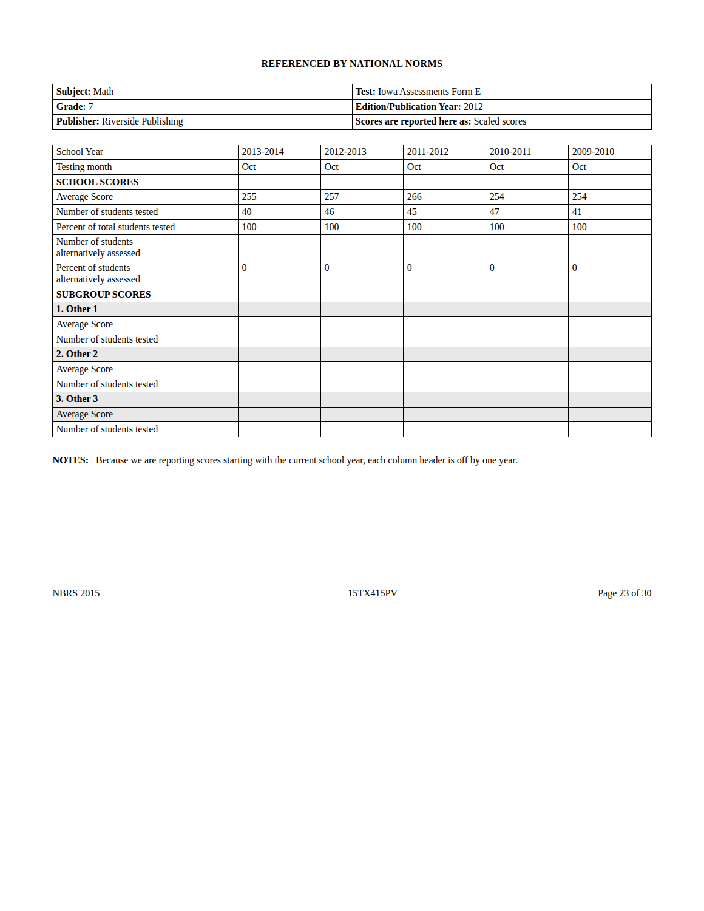REFERENCED BY NATIONAL NORMS
| Subject: Math | Test: Iowa Assessments Form E |
| Grade: 7 | Edition/Publication Year: 2012 |
| Publisher: Riverside Publishing | Scores are reported here as: Scaled scores |
| School Year | 2013-2014 | 2012-2013 | 2011-2012 | 2010-2011 | 2009-2010 |
| Testing month | Oct | Oct | Oct | Oct | Oct |
| SCHOOL SCORES | | | | | |
| Average Score | 255 | 257 | 266 | 254 | 254 |
| Number of students tested | 40 | 46 | 45 | 47 | 41 |
| Percent of total students tested | 100 | 100 | 100 | 100 | 100 |
| Number of students alternatively assessed | | | | | |
| Percent of students alternatively assessed | 0 | 0 | 0 | 0 | 0 |
| SUBGROUP SCORES | | | | | |
| 1. Other 1 | | | | | |
| Average Score | | | | | |
| Number of students tested | | | | | |
| 2. Other 2 | | | | | |
| Average Score | | | | | |
| Number of students tested | | | | | |
| 3. Other 3 | | | | | |
| Average Score | | | | | |
| Number of students tested | | | | | |
NOTES: Because we are reporting scores starting with the current school year, each column header is off by one year.
NBRS 2015 15TX415PV Page 23 of 30